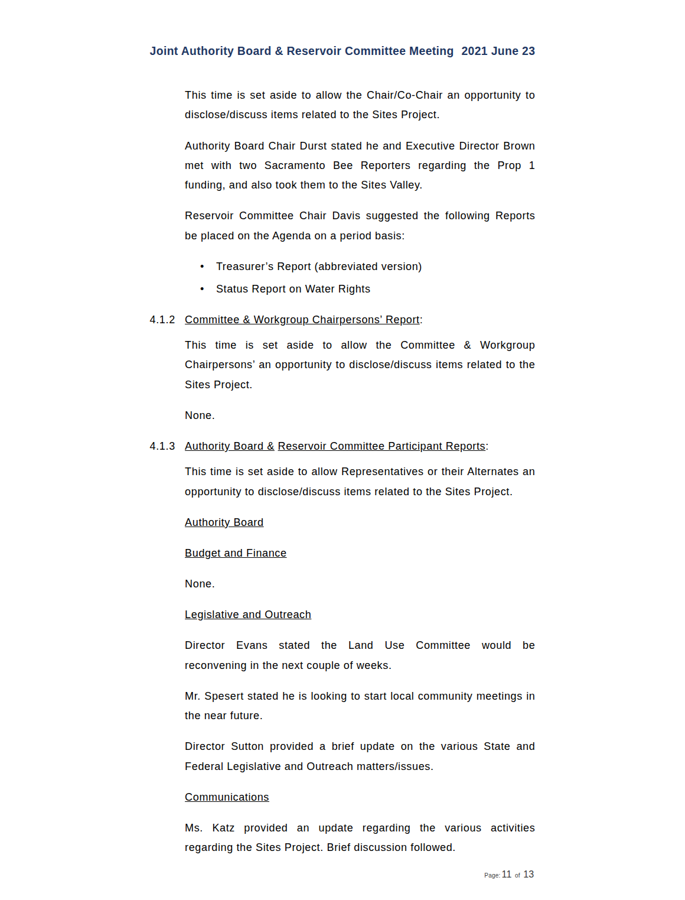Joint Authority Board & Reservoir Committee Meeting
2021 June 23
This time is set aside to allow the Chair/Co-Chair an opportunity to disclose/discuss items related to the Sites Project.
Authority Board Chair Durst stated he and Executive Director Brown met with two Sacramento Bee Reporters regarding the Prop 1 funding, and also took them to the Sites Valley.
Reservoir Committee Chair Davis suggested the following Reports be placed on the Agenda on a period basis:
Treasurer’s Report (abbreviated version)
Status Report on Water Rights
4.1.2
Committee & Workgroup Chairpersons’ Report:
This time is set aside to allow the Committee & Workgroup Chairpersons’ an opportunity to disclose/discuss items related to the Sites Project.
None.
4.1.3
Authority Board & Reservoir Committee Participant Reports:
This time is set aside to allow Representatives or their Alternates an opportunity to disclose/discuss items related to the Sites Project.
Authority Board
Budget and Finance
None.
Legislative and Outreach
Director Evans stated the Land Use Committee would be reconvening in the next couple of weeks.
Mr. Spesert stated he is looking to start local community meetings in the near future.
Director Sutton provided a brief update on the various State and Federal Legislative and Outreach matters/issues.
Communications
Ms. Katz provided an update regarding the various activities regarding the Sites Project. Brief discussion followed.
Page: 11 of 13